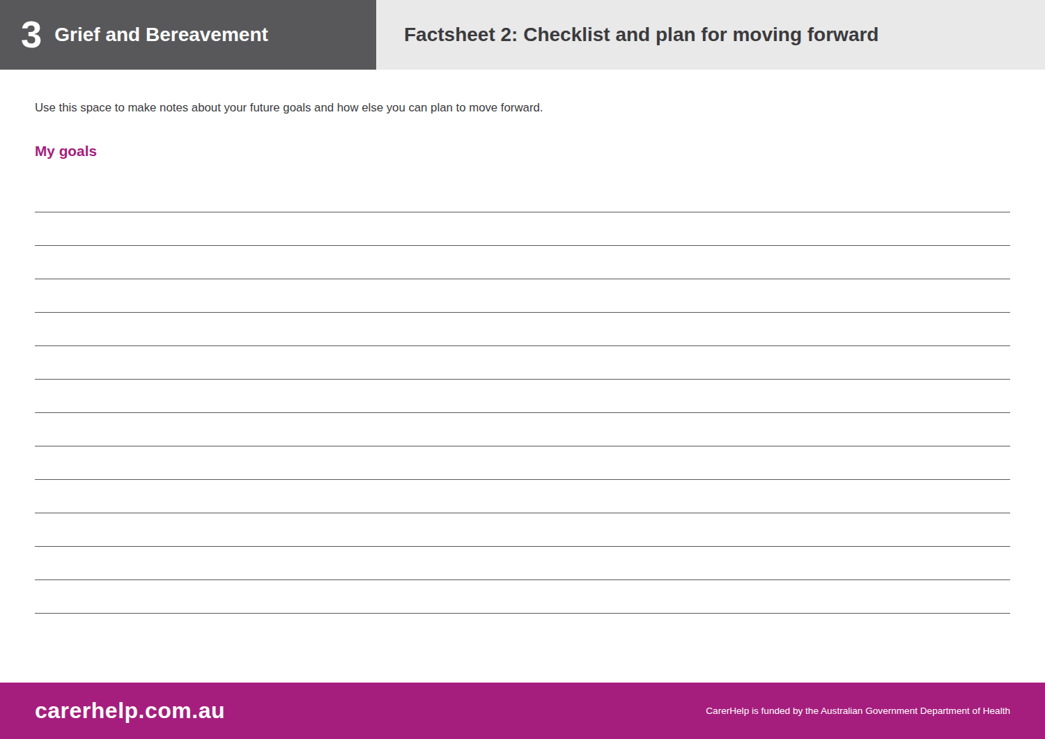3 Grief and Bereavement
Factsheet 2: Checklist and plan for moving forward
Use this space to make notes about your future goals and how else you can plan to move forward.
My goals
carerhelp.com.au
CarerHelp is funded by the Australian Government Department of Health